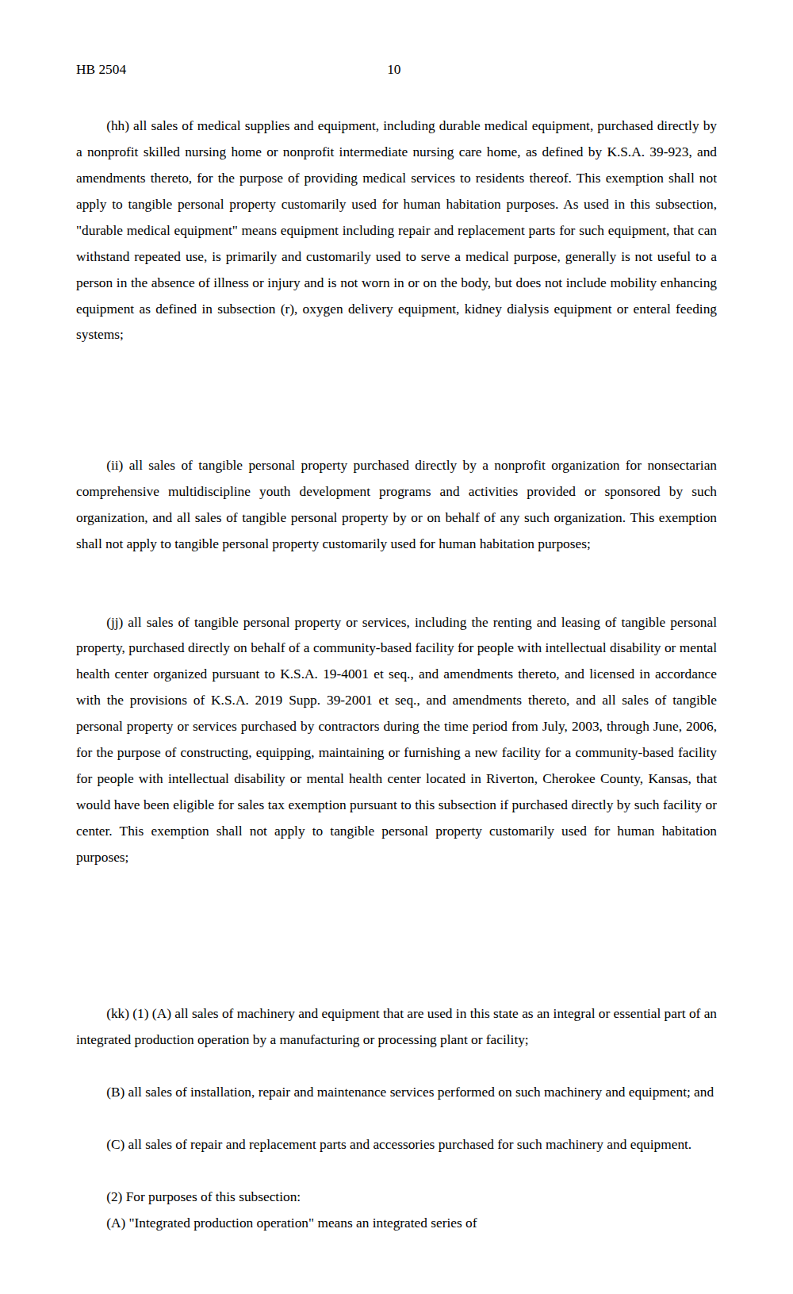HB 2504
10
12345678910111213
(hh) all sales of medical supplies and equipment, including durable medical equipment, purchased directly by a nonprofit skilled nursing home or nonprofit intermediate nursing care home, as defined by K.S.A. 39-923, and amendments thereto, for the purpose of providing medical services to residents thereof. This exemption shall not apply to tangible personal property customarily used for human habitation purposes. As used in this subsection, "durable medical equipment" means equipment including repair and replacement parts for such equipment, that can withstand repeated use, is primarily and customarily used to serve a medical purpose, generally is not useful to a person in the absence of illness or injury and is not worn in or on the body, but does not include mobility enhancing equipment as defined in subsection (r), oxygen delivery equipment, kidney dialysis equipment or enteral feeding systems;
141516171819
(ii) all sales of tangible personal property purchased directly by a nonprofit organization for nonsectarian comprehensive multidiscipline youth development programs and activities provided or sponsored by such organization, and all sales of tangible personal property by or on behalf of any such organization. This exemption shall not apply to tangible personal property customarily used for human habitation purposes;
202122232425262728293031323334
(jj) all sales of tangible personal property or services, including the renting and leasing of tangible personal property, purchased directly on behalf of a community-based facility for people with intellectual disability or mental health center organized pursuant to K.S.A. 19-4001 et seq., and amendments thereto, and licensed in accordance with the provisions of K.S.A. 2019 Supp. 39-2001 et seq., and amendments thereto, and all sales of tangible personal property or services purchased by contractors during the time period from July, 2003, through June, 2006, for the purpose of constructing, equipping, maintaining or furnishing a new facility for a community-based facility for people with intellectual disability or mental health center located in Riverton, Cherokee County, Kansas, that would have been eligible for sales tax exemption pursuant to this subsection if purchased directly by such facility or center. This exemption shall not apply to tangible personal property customarily used for human habitation purposes;
353637
(kk) (1) (A) all sales of machinery and equipment that are used in this state as an integral or essential part of an integrated production operation by a manufacturing or processing plant or facility;
3839
(B) all sales of installation, repair and maintenance services performed on such machinery and equipment; and
4041
(C) all sales of repair and replacement parts and accessories purchased for such machinery and equipment.
42
(2) For purposes of this subsection:
43
(A) "Integrated production operation" means an integrated series of